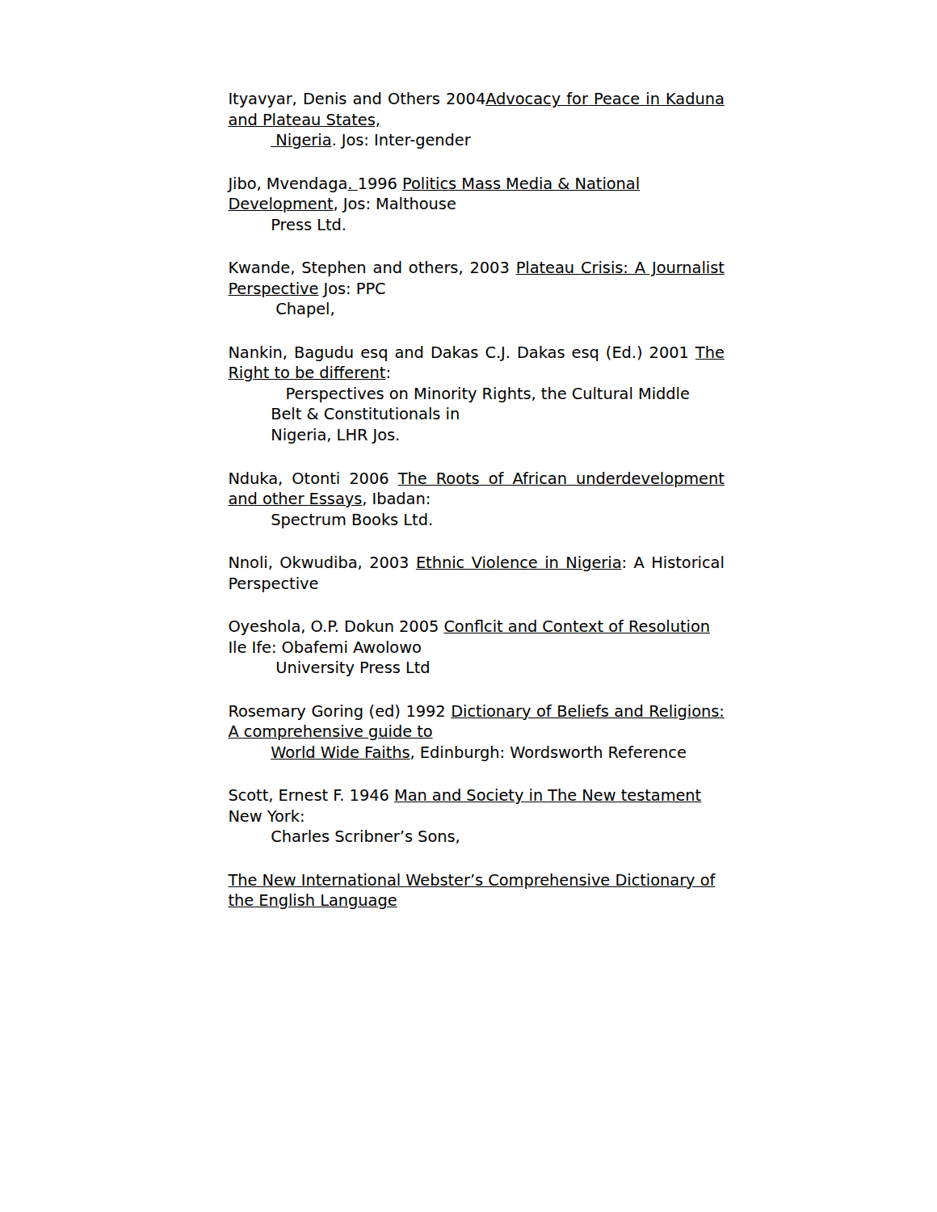Ityavyar, Denis and Others 2004Advocacy for Peace in Kaduna and Plateau States, Nigeria. Jos: Inter-gender
Jibo, Mvendaga. 1996 Politics Mass Media & National Development, Jos: Malthouse Press Ltd.
Kwande, Stephen and others, 2003 Plateau Crisis: A Journalist Perspective Jos: PPC Chapel,
Nankin, Bagudu esq and Dakas C.J. Dakas esq (Ed.) 2001 The Right to be different: Perspectives on Minority Rights, the Cultural Middle Belt & Constitutionals in Nigeria, LHR Jos.
Nduka, Otonti 2006 The Roots of African underdevelopment and other Essays, Ibadan: Spectrum Books Ltd.
Nnoli, Okwudiba, 2003 Ethnic Violence in Nigeria: A Historical Perspective
Oyeshola, O.P. Dokun 2005 Conflcit and Context of Resolution Ile Ife: Obafemi Awolowo University Press Ltd
Rosemary Goring (ed) 1992 Dictionary of Beliefs and Religions: A comprehensive guide to World Wide Faiths, Edinburgh: Wordsworth Reference
Scott, Ernest F. 1946 Man and Society in The New testament New York: Charles Scribner’s Sons,
The New International Webster’s Comprehensive Dictionary of the English Language